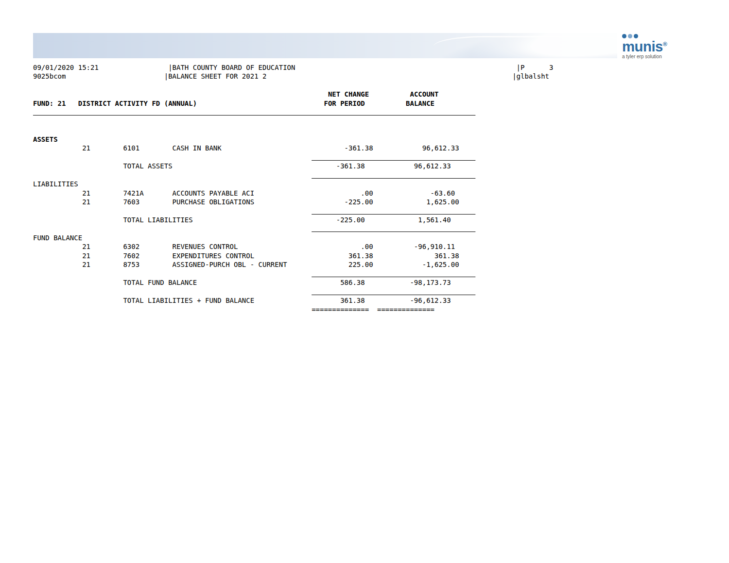munis®
a tyler erp solution
09/01/2020 15:21                 |BATH COUNTY BOARD OF EDUCATION                                                      |P      3
9025bcom                        |BALANCE SHEET FOR 2021 2                                                            |glbalsht

                                                                        NET CHANGE          ACCOUNT
FUND: 21   DISTRICT ACTIVITY FD (ANNUAL)                               FOR PERIOD          BALANCE
                                                                                                            


ASSETS
            21        6101        CASH IN BANK                              -361.38            96,612.33
                                                                                                            
                      TOTAL ASSETS                                        -361.38            96,612.33
                                                                                                            
LIABILITIES
            21        7421A       ACCOUNTS PAYABLE ACI                          .00              -63.60
            21        7603        PURCHASE OBLIGATIONS                      -225.00             1,625.00
                                                                                                            
                      TOTAL LIABILITIES                                   -225.00             1,561.40
                                                                                                            
FUND BALANCE
            21        6302        REVENUES CONTROL                              .00          -96,910.11
            21        7602        EXPENDITURES CONTROL                       361.38               361.38
            21        8753        ASSIGNED-PURCH OBL - CURRENT               225.00            -1,625.00
                                                                                                            
                      TOTAL FUND BALANCE                                   586.38           -98,173.73
                                                                                                            
                      TOTAL LIABILITIES + FUND BALANCE                     361.38           -96,612.33
                                                                    ==============  ==============